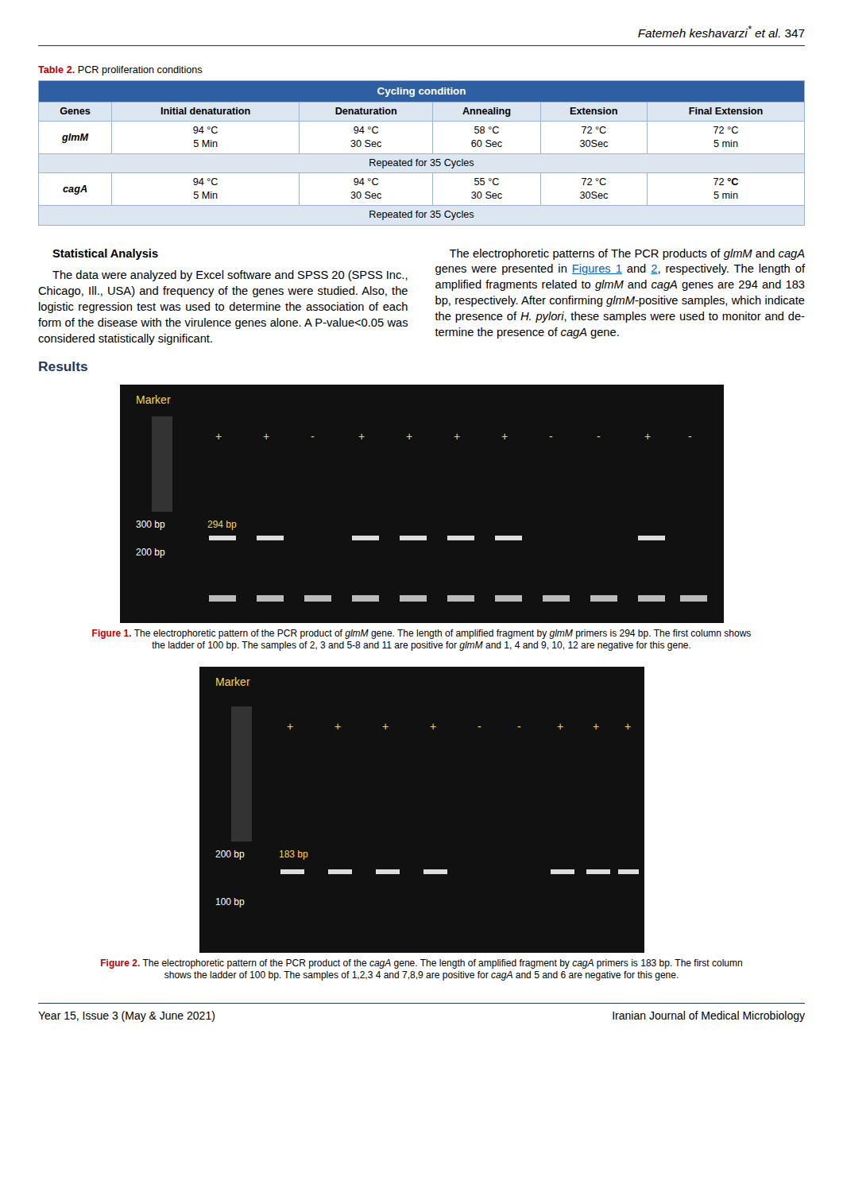Fatemeh keshavarzi* et al. 347
Table 2. PCR proliferation conditions
| Cycling condition |
| --- |
| Genes | Initial denaturation | Denaturation | Annealing | Extension | Final Extension |
| glmM | 94 °C 5 Min | 94 °C 30 Sec | 58 °C 60 Sec | 72 °C 30Sec | 72 °C 5 min |
| Repeated for 35 Cycles |
| cagA | 94 °C 5 Min | 94 °C 30 Sec | 55 °C 30 Sec | 72 °C 30Sec | 72 °C 5 min |
| Repeated for 35 Cycles |
Statistical Analysis
The data were analyzed by Excel software and SPSS 20 (SPSS Inc., Chicago, Ill., USA) and frequency of the genes were studied. Also, the logistic regression test was used to determine the association of each form of the disease with the virulence genes alone. A P-value<0.05 was considered statistically significant.
Results
The electrophoretic patterns of The PCR products of glmM and cagA genes were presented in Figures 1 and 2, respectively. The length of amplified fragments related to glmM and cagA genes are 294 and 183 bp, respectively. After confirming glmM-positive samples, which indicate the presence of H. pylori, these samples were used to monitor and determine the presence of cagA gene.
Figure 1. The electrophoretic pattern of the PCR product of glmM gene. The length of amplified fragment by glmM primers is 294 bp. The first column shows the ladder of 100 bp. The samples of 2, 3 and 5-8 and 11 are positive for glmM and 1, 4 and 9, 10, 12 are negative for this gene.
Figure 2. The electrophoretic pattern of the PCR product of the cagA gene. The length of amplified fragment by cagA primers is 183 bp. The first column shows the ladder of 100 bp. The samples of 1,2,3 4 and 7,8,9 are positive for cagA and 5 and 6 are negative for this gene.
Year 15, Issue 3 (May & June 2021)
Iranian Journal of Medical Microbiology